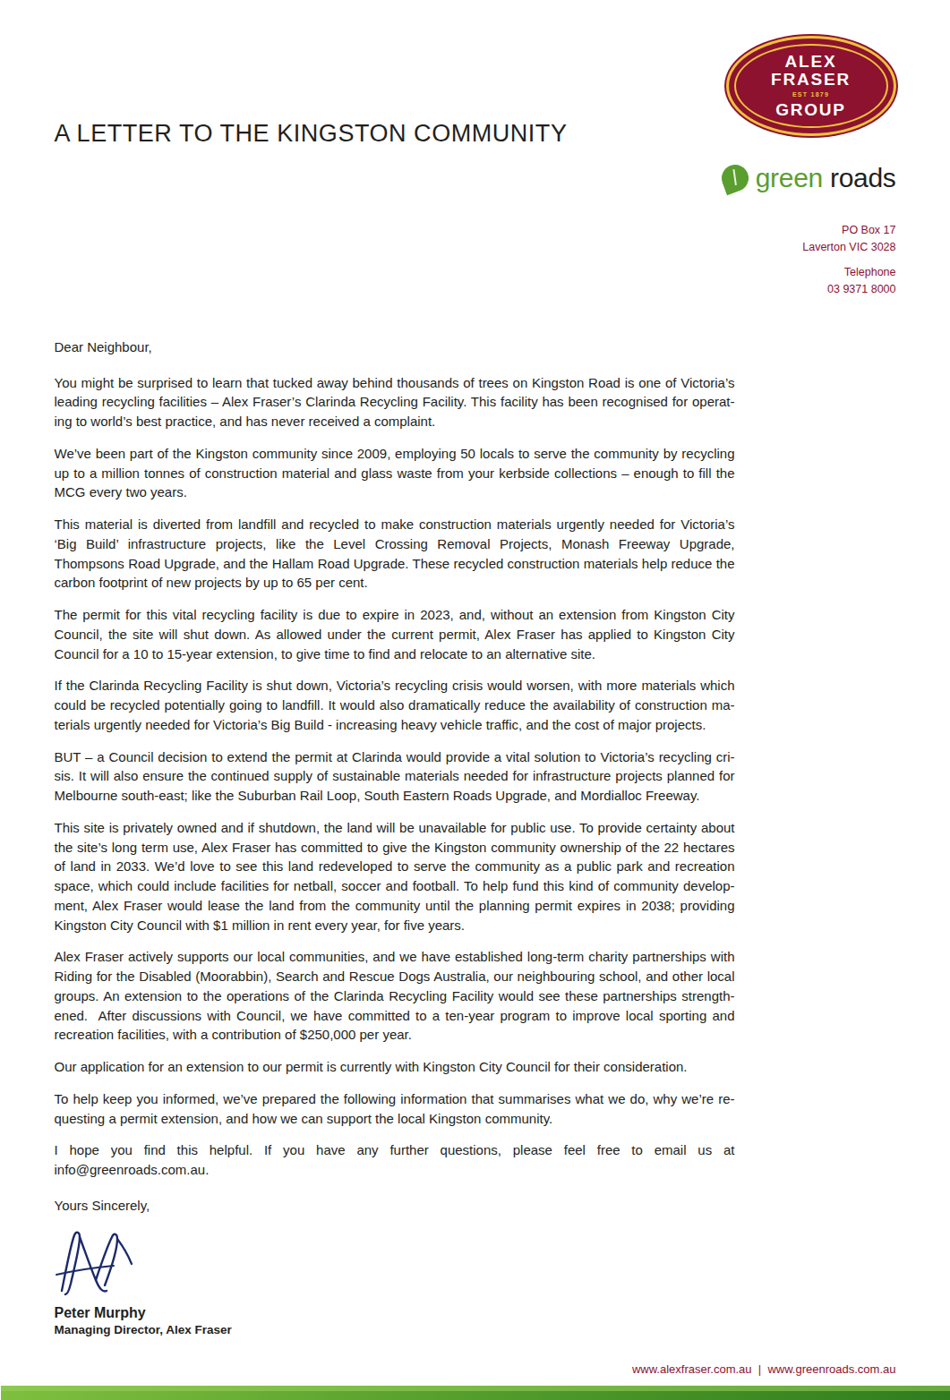A Letter to the Kingston Community
Alex Fraser EST 1879 Group
green roads
PO Box 17
Laverton VIC 3028
Telephone
03 9371 8000
Dear Neighbour,
You might be surprised to learn that tucked away behind thousands of trees on Kingston Road is one of Victoria’s leading recycling facilities – Alex Fraser’s Clarinda Recycling Facility. This facility has been recognised for operating to world’s best practice, and has never received a complaint.
We’ve been part of the Kingston community since 2009, employing 50 locals to serve the community by recycling up to a million tonnes of construction material and glass waste from your kerbside collections – enough to fill the MCG every two years.
This material is diverted from landfill and recycled to make construction materials urgently needed for Victoria’s ‘Big Build’ infrastructure projects, like the Level Crossing Removal Projects, Monash Freeway Upgrade, Thompsons Road Upgrade, and the Hallam Road Upgrade. These recycled construction materials help reduce the carbon footprint of new projects by up to 65 per cent.
The permit for this vital recycling facility is due to expire in 2023, and, without an extension from Kingston City Council, the site will shut down. As allowed under the current permit, Alex Fraser has applied to Kingston City Council for a 10 to 15-year extension, to give time to find and relocate to an alternative site.
If the Clarinda Recycling Facility is shut down, Victoria’s recycling crisis would worsen, with more materials which could be recycled potentially going to landfill. It would also dramatically reduce the availability of construction materials urgently needed for Victoria’s Big Build - increasing heavy vehicle traffic, and the cost of major projects.
BUT – a Council decision to extend the permit at Clarinda would provide a vital solution to Victoria’s recycling crisis. It will also ensure the continued supply of sustainable materials needed for infrastructure projects planned for Melbourne south-east; like the Suburban Rail Loop, South Eastern Roads Upgrade, and Mordialloc Freeway.
This site is privately owned and if shutdown, the land will be unavailable for public use. To provide certainty about the site’s long term use, Alex Fraser has committed to give the Kingston community ownership of the 22 hectares of land in 2033. We’d love to see this land redeveloped to serve the community as a public park and recreation space, which could include facilities for netball, soccer and football. To help fund this kind of community development, Alex Fraser would lease the land from the community until the planning permit expires in 2038; providing Kingston City Council with $1 million in rent every year, for five years.
Alex Fraser actively supports our local communities, and we have established long-term charity partnerships with Riding for the Disabled (Moorabbin), Search and Rescue Dogs Australia, our neighbouring school, and other local groups. An extension to the operations of the Clarinda Recycling Facility would see these partnerships strengthened. After discussions with Council, we have committed to a ten-year program to improve local sporting and recreation facilities, with a contribution of $250,000 per year.
Our application for an extension to our permit is currently with Kingston City Council for their consideration.
To help keep you informed, we’ve prepared the following information that summarises what we do, why we’re requesting a permit extension, and how we can support the local Kingston community.
I hope you find this helpful. If you have any further questions, please feel free to email us at info@greenroads.com.au.
Yours Sincerely,
Peter Murphy
Managing Director, Alex Fraser
www.alexfraser.com.au | www.greenroads.com.au